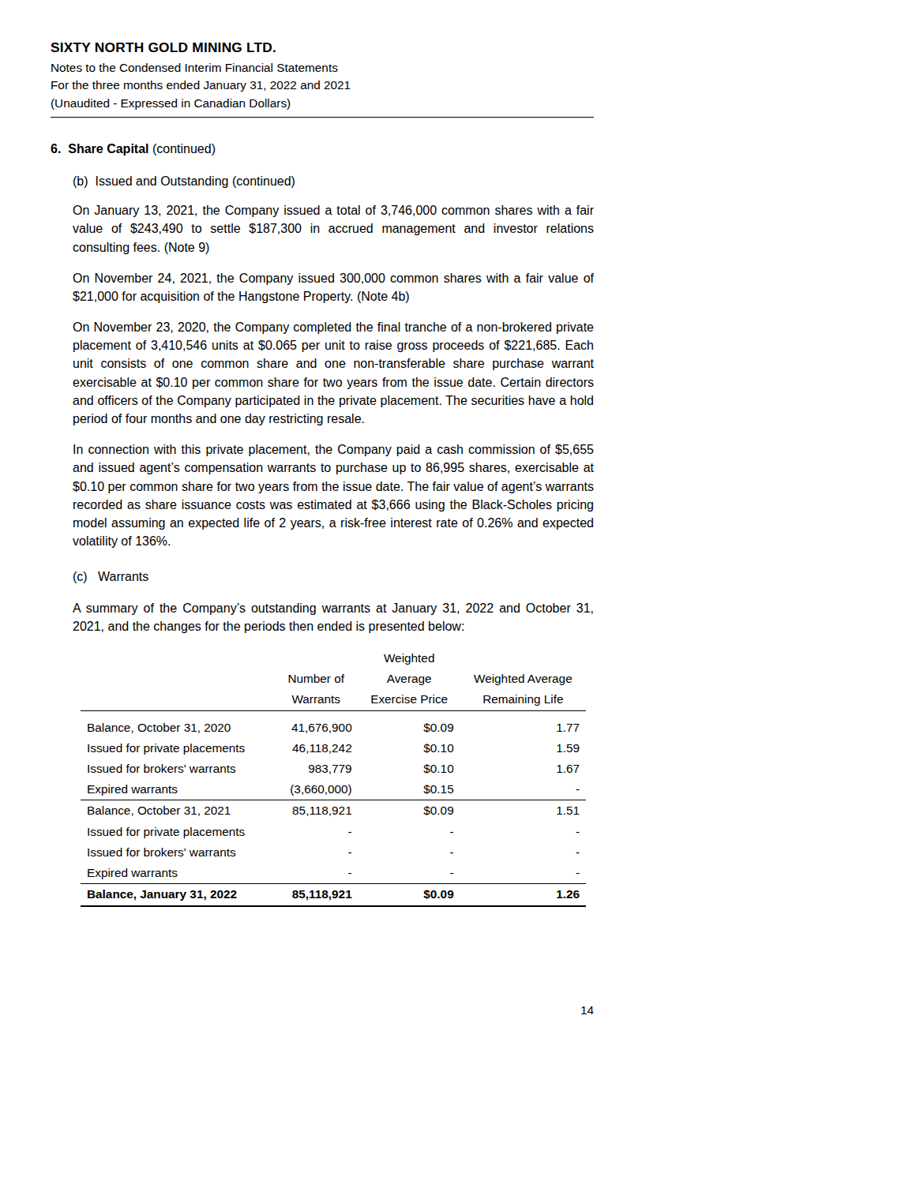SIXTY NORTH GOLD MINING LTD.
Notes to the Condensed Interim Financial Statements
For the three months ended January 31, 2022 and 2021
(Unaudited - Expressed in Canadian Dollars)
6. Share Capital (continued)
(b) Issued and Outstanding (continued)
On January 13, 2021, the Company issued a total of 3,746,000 common shares with a fair value of $243,490 to settle $187,300 in accrued management and investor relations consulting fees. (Note 9)
On November 24, 2021, the Company issued 300,000 common shares with a fair value of $21,000 for acquisition of the Hangstone Property. (Note 4b)
On November 23, 2020, the Company completed the final tranche of a non-brokered private placement of 3,410,546 units at $0.065 per unit to raise gross proceeds of $221,685. Each unit consists of one common share and one non-transferable share purchase warrant exercisable at $0.10 per common share for two years from the issue date. Certain directors and officers of the Company participated in the private placement. The securities have a hold period of four months and one day restricting resale.
In connection with this private placement, the Company paid a cash commission of $5,655 and issued agent’s compensation warrants to purchase up to 86,995 shares, exercisable at $0.10 per common share for two years from the issue date. The fair value of agent’s warrants recorded as share issuance costs was estimated at $3,666 using the Black-Scholes pricing model assuming an expected life of 2 years, a risk-free interest rate of 0.26% and expected volatility of 136%.
(c) Warrants
A summary of the Company’s outstanding warrants at January 31, 2022 and October 31, 2021, and the changes for the periods then ended is presented below:
| | | Weighted | |
| --- | --- | --- | --- |
| | Number of | Average | Weighted Average |
| | Warrants | Exercise Price | Remaining Life |
| Balance, October 31, 2020 | 41,676,900 | $0.09 | 1.77 |
| Issued for private placements | 46,118,242 | $0.10 | 1.59 |
| Issued for brokers' warrants | 983,779 | $0.10 | 1.67 |
| Expired warrants | (3,660,000) | $0.15 | - |
| Balance, October 31, 2021 | 85,118,921 | $0.09 | 1.51 |
| Issued for private placements | - | - | - |
| Issued for brokers' warrants | - | - | - |
| Expired warrants | - | - | - |
| Balance, January 31, 2022 | 85,118,921 | $0.09 | 1.26 |
14